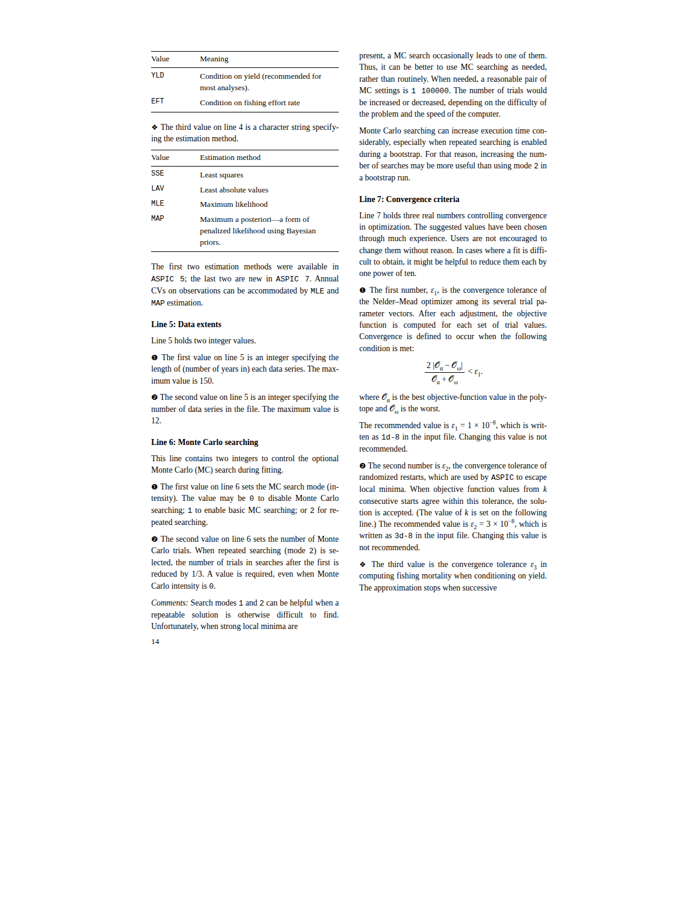| Value | Meaning |
| --- | --- |
| YLD | Condition on yield (recommended for most analyses). |
| EFT | Condition on fishing effort rate |
❖ The third value on line 4 is a character string specifying the estimation method.
| Value | Estimation method |
| --- | --- |
| SSE | Least squares |
| LAV | Least absolute values |
| MLE | Maximum likelihood |
| MAP | Maximum a posteriori—a form of penalized likelihood using Bayesian priors. |
The first two estimation methods were available in ASPIC 5; the last two are new in ASPIC 7. Annual CVs on observations can be accommodated by MLE and MAP estimation.
Line 5: Data extents
Line 5 holds two integer values.
❶ The first value on line 5 is an integer specifying the length of (number of years in) each data series. The maximum value is 150.
❷ The second value on line 5 is an integer specifying the number of data series in the file. The maximum value is 12.
Line 6: Monte Carlo searching
This line contains two integers to control the optional Monte Carlo (MC) search during fitting.
❶ The first value on line 6 sets the MC search mode (intensity). The value may be 0 to disable Monte Carlo searching; 1 to enable basic MC searching; or 2 for repeated searching.
❷ The second value on line 6 sets the number of Monte Carlo trials. When repeated searching (mode 2) is selected, the number of trials in searches after the first is reduced by 1/3. A value is required, even when Monte Carlo intensity is 0.
Comments: Search modes 1 and 2 can be helpful when a repeatable solution is otherwise difficult to find. Unfortunately, when strong local minima are
present, a MC search occasionally leads to one of them. Thus, it can be better to use MC searching as needed, rather than routinely. When needed, a reasonable pair of MC settings is 1 100000. The number of trials would be increased or decreased, depending on the difficulty of the problem and the speed of the computer.
Monte Carlo searching can increase execution time considerably, especially when repeated searching is enabled during a bootstrap. For that reason, increasing the number of searches may be more useful than using mode 2 in a bootstrap run.
Line 7: Convergence criteria
Line 7 holds three real numbers controlling convergence in optimization. The suggested values have been chosen through much experience. Users are not encouraged to change them without reason. In cases where a fit is difficult to obtain, it might be helpful to reduce them each by one power of ten.
❶ The first number, ε1, is the convergence tolerance of the Nelder–Mead optimizer among its several trial parameter vectors. After each adjustment, the objective function is computed for each set of trial values. Convergence is defined to occur when the following condition is met:
2 |𝒪α − 𝒪ω| 𝒪α + 𝒪ω < ε1.
where 𝒪α is the best objective-function value in the polytope and 𝒪ω is the worst.
The recommended value is ε1 = 1 × 10−8, which is written as 1d-8 in the input file. Changing this value is not recommended.
❷ The second number is ε2, the convergence tolerance of randomized restarts, which are used by ASPIC to escape local minima. When objective function values from k consecutive starts agree within this tolerance, the solution is accepted. (The value of k is set on the following line.) The recommended value is ε2 = 3 × 10−8, which is written as 3d-8 in the input file. Changing this value is not recommended.
❖ The third value is the convergence tolerance ε3 in computing fishing mortality when conditioning on yield. The approximation stops when successive
14